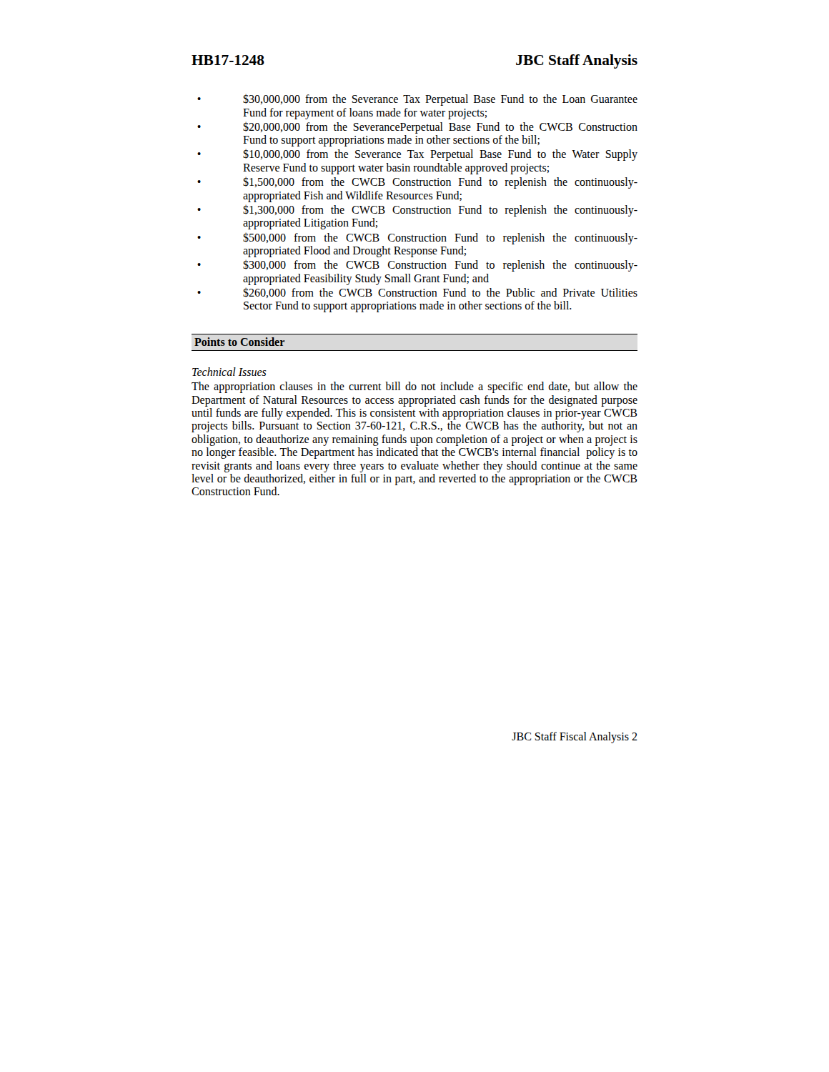HB17-1248
JBC Staff Analysis
$30,000,000 from the Severance Tax Perpetual Base Fund to the Loan Guarantee Fund for repayment of loans made for water projects;
$20,000,000 from the SeverancePerpetual Base Fund to the CWCB Construction Fund to support appropriations made in other sections of the bill;
$10,000,000 from the Severance Tax Perpetual Base Fund to the Water Supply Reserve Fund to support water basin roundtable approved projects;
$1,500,000 from the CWCB Construction Fund to replenish the continuously-appropriated Fish and Wildlife Resources Fund;
$1,300,000 from the CWCB Construction Fund to replenish the continuously-appropriated Litigation Fund;
$500,000 from the CWCB Construction Fund to replenish the continuously-appropriated Flood and Drought Response Fund;
$300,000 from the CWCB Construction Fund to replenish the continuously-appropriated Feasibility Study Small Grant Fund; and
$260,000 from the CWCB Construction Fund to the Public and Private Utilities Sector Fund to support appropriations made in other sections of the bill.
Points to Consider
Technical Issues
The appropriation clauses in the current bill do not include a specific end date, but allow the Department of Natural Resources to access appropriated cash funds for the designated purpose until funds are fully expended. This is consistent with appropriation clauses in prior-year CWCB projects bills. Pursuant to Section 37-60-121, C.R.S., the CWCB has the authority, but not an obligation, to deauthorize any remaining funds upon completion of a project or when a project is no longer feasible. The Department has indicated that the CWCB's internal financial policy is to revisit grants and loans every three years to evaluate whether they should continue at the same level or be deauthorized, either in full or in part, and reverted to the appropriation or the CWCB Construction Fund.
JBC Staff Fiscal Analysis 2